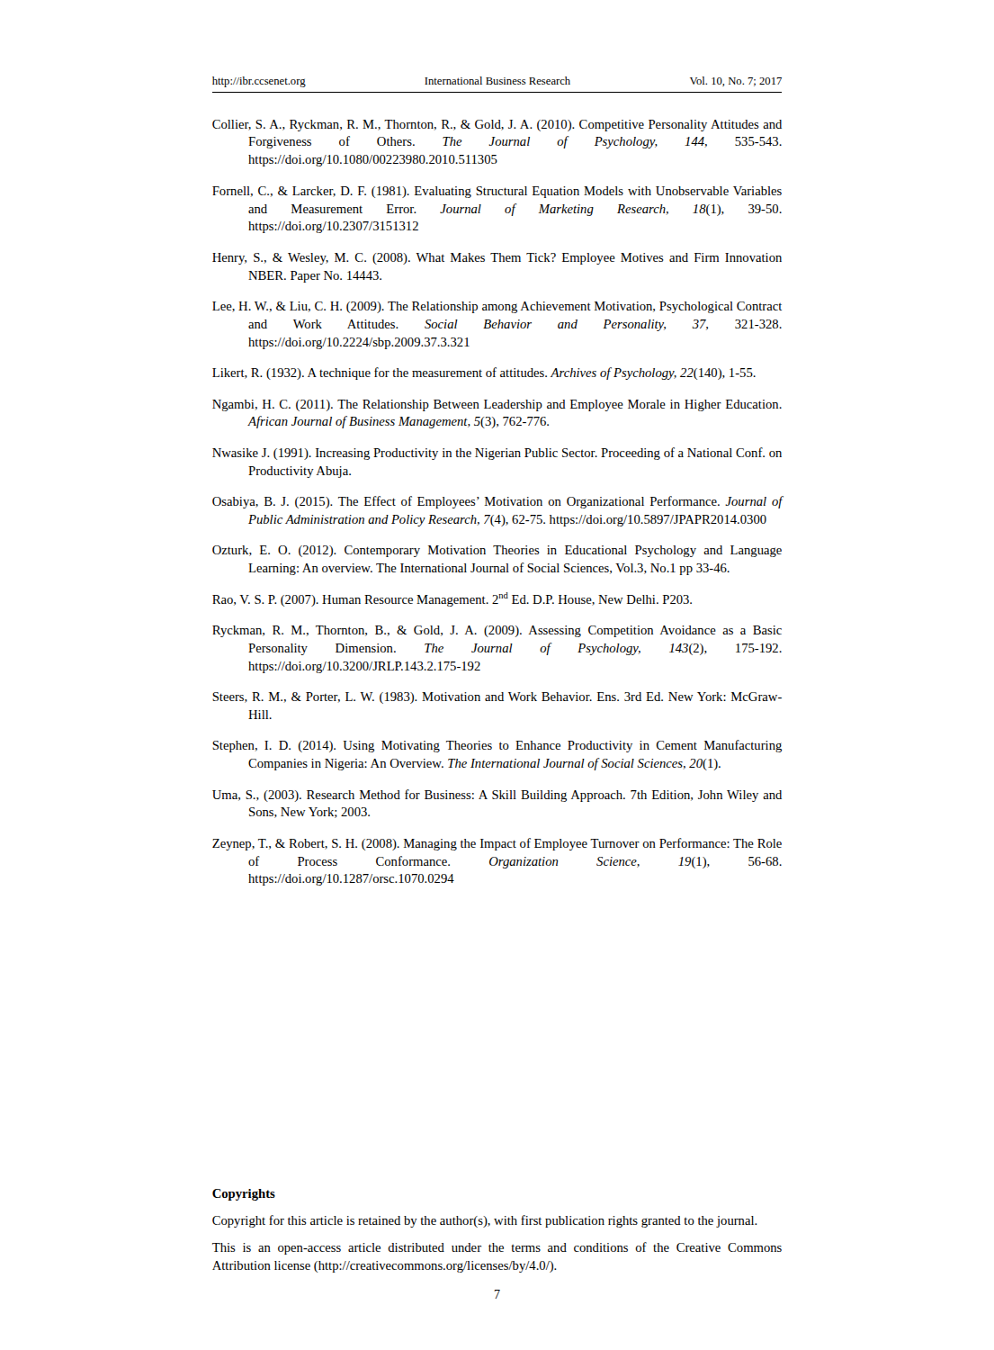http://ibr.ccsenet.org International Business Research Vol. 10, No. 7; 2017
Collier, S. A., Ryckman, R. M., Thornton, R., & Gold, J. A. (2010). Competitive Personality Attitudes and Forgiveness of Others. The Journal of Psychology, 144, 535-543. https://doi.org/10.1080/00223980.2010.511305
Fornell, C., & Larcker, D. F. (1981). Evaluating Structural Equation Models with Unobservable Variables and Measurement Error. Journal of Marketing Research, 18(1), 39-50. https://doi.org/10.2307/3151312
Henry, S., & Wesley, M. C. (2008). What Makes Them Tick? Employee Motives and Firm Innovation NBER. Paper No. 14443.
Lee, H. W., & Liu, C. H. (2009). The Relationship among Achievement Motivation, Psychological Contract and Work Attitudes. Social Behavior and Personality, 37, 321-328. https://doi.org/10.2224/sbp.2009.37.3.321
Likert, R. (1932). A technique for the measurement of attitudes. Archives of Psychology, 22(140), 1-55.
Ngambi, H. C. (2011). The Relationship Between Leadership and Employee Morale in Higher Education. African Journal of Business Management, 5(3), 762-776.
Nwasike J. (1991). Increasing Productivity in the Nigerian Public Sector. Proceeding of a National Conf. on Productivity Abuja.
Osabiya, B. J. (2015). The Effect of Employees’ Motivation on Organizational Performance. Journal of Public Administration and Policy Research, 7(4), 62-75. https://doi.org/10.5897/JPAPR2014.0300
Ozturk, E. O. (2012). Contemporary Motivation Theories in Educational Psychology and Language Learning: An overview. The International Journal of Social Sciences, Vol.3, No.1 pp 33-46.
Rao, V. S. P. (2007). Human Resource Management. 2nd Ed. D.P. House, New Delhi. P203.
Ryckman, R. M., Thornton, B., & Gold, J. A. (2009). Assessing Competition Avoidance as a Basic Personality Dimension. The Journal of Psychology, 143(2), 175-192. https://doi.org/10.3200/JRLP.143.2.175-192
Steers, R. M., & Porter, L. W. (1983). Motivation and Work Behavior. Ens. 3rd Ed. New York: McGraw-Hill.
Stephen, I. D. (2014). Using Motivating Theories to Enhance Productivity in Cement Manufacturing Companies in Nigeria: An Overview. The International Journal of Social Sciences, 20(1).
Uma, S., (2003). Research Method for Business: A Skill Building Approach. 7th Edition, John Wiley and Sons, New York; 2003.
Zeynep, T., & Robert, S. H. (2008). Managing the Impact of Employee Turnover on Performance: The Role of Process Conformance. Organization Science, 19(1), 56-68. https://doi.org/10.1287/orsc.1070.0294
Copyrights
Copyright for this article is retained by the author(s), with first publication rights granted to the journal.
This is an open-access article distributed under the terms and conditions of the Creative Commons Attribution license (http://creativecommons.org/licenses/by/4.0/).
7